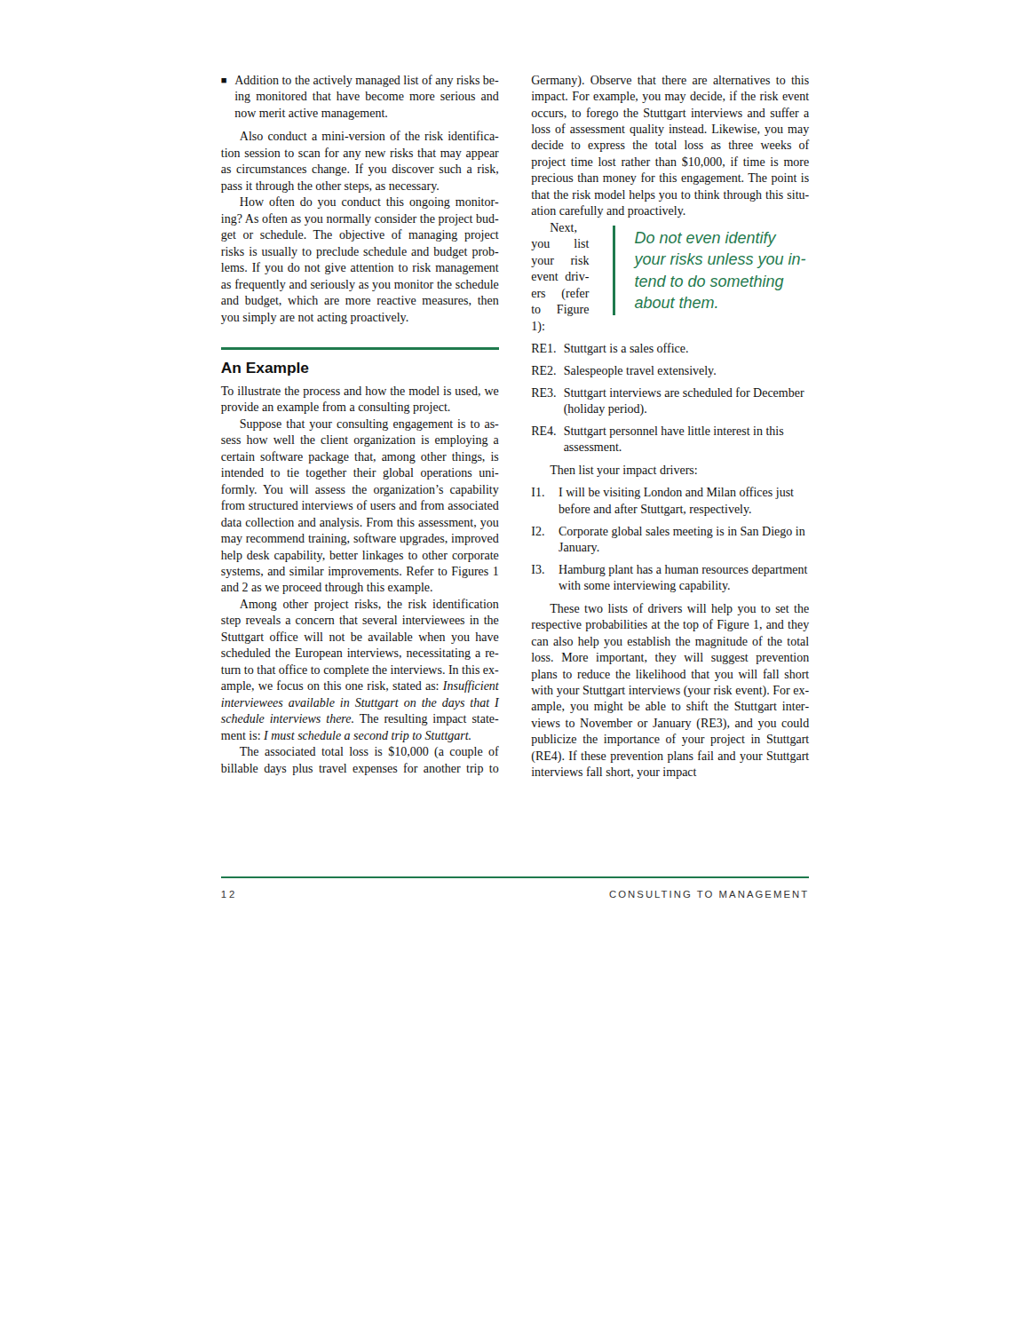Addition to the actively managed list of any risks being monitored that have become more serious and now merit active management.
Also conduct a mini-version of the risk identification session to scan for any new risks that may appear as circumstances change. If you discover such a risk, pass it through the other steps, as necessary.
How often do you conduct this ongoing monitoring? As often as you normally consider the project budget or schedule. The objective of managing project risks is usually to preclude schedule and budget problems. If you do not give attention to risk management as frequently and seriously as you monitor the schedule and budget, which are more reactive measures, then you simply are not acting proactively.
An Example
To illustrate the process and how the model is used, we provide an example from a consulting project.
Suppose that your consulting engagement is to assess how well the client organization is employing a certain software package that, among other things, is intended to tie together their global operations uniformly. You will assess the organization’s capability from structured interviews of users and from associated data collection and analysis. From this assessment, you may recommend training, software upgrades, improved help desk capability, better linkages to other corporate systems, and similar improvements. Refer to Figures 1 and 2 as we proceed through this example.
Among other project risks, the risk identification step reveals a concern that several interviewees in the Stuttgart office will not be available when you have scheduled the European interviews, necessitating a return to that office to complete the interviews. In this example, we focus on this one risk, stated as: Insufficient interviewees available in Stuttgart on the days that I schedule interviews there. The resulting impact statement is: I must schedule a second trip to Stuttgart.
The associated total loss is $10,000 (a couple of billable days plus travel expenses for another trip to Germany). Observe that there are alternatives to this impact. For example, you may decide, if the risk event occurs, to forego the Stuttgart interviews and suffer a loss of assessment quality instead. Likewise, you may decide to express the total loss as three weeks of project time lost rather than $10,000, if time is more precious than money for this engagement. The point is that the risk model helps you to think through this situation carefully and proactively.
Do not even identify your risks unless you intend to do something about them.
Next, you list your risk event drivers (refer to Figure 1):
RE1. Stuttgart is a sales office.
RE2. Salespeople travel extensively.
RE3. Stuttgart interviews are scheduled for December (holiday period).
RE4. Stuttgart personnel have little interest in this assessment.
Then list your impact drivers:
I1. I will be visiting London and Milan offices just before and after Stuttgart, respectively.
I2. Corporate global sales meeting is in San Diego in January.
I3. Hamburg plant has a human resources department with some interviewing capability.
These two lists of drivers will help you to set the respective probabilities at the top of Figure 1, and they can also help you establish the magnitude of the total loss. More important, they will suggest prevention plans to reduce the likelihood that you will fall short with your Stuttgart interviews (your risk event). For example, you might be able to shift the Stuttgart interviews to November or January (RE3), and you could publicize the importance of your project in Stuttgart (RE4). If these prevention plans fail and your Stuttgart interviews fall short, your impact
12 CONSULTING TO MANAGEMENT